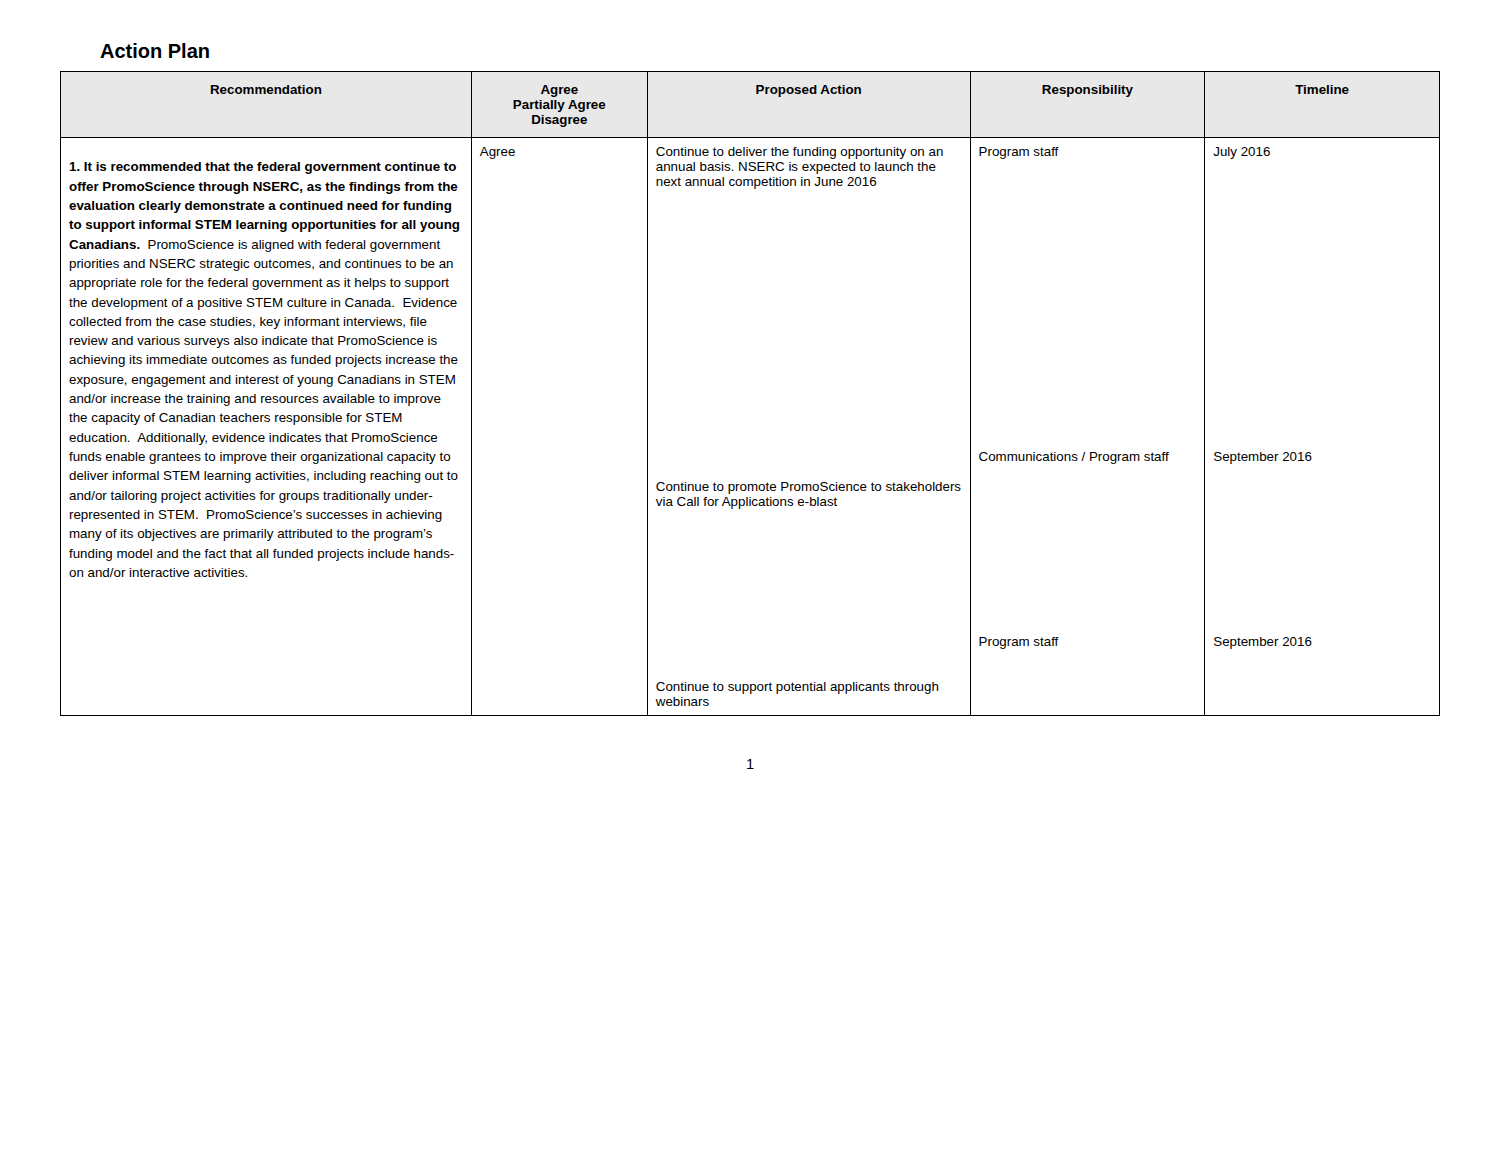Action Plan
| Recommendation | Agree Partially Agree Disagree | Proposed Action | Responsibility | Timeline |
| --- | --- | --- | --- | --- |
| 1. It is recommended that the federal government continue to offer PromoScience through NSERC, as the findings from the evaluation clearly demonstrate a continued need for funding to support informal STEM learning opportunities for all young Canadians. PromoScience is aligned with federal government priorities and NSERC strategic outcomes, and continues to be an appropriate role for the federal government as it helps to support the development of a positive STEM culture in Canada. Evidence collected from the case studies, key informant interviews, file review and various surveys also indicate that PromoScience is achieving its immediate outcomes as funded projects increase the exposure, engagement and interest of young Canadians in STEM and/or increase the training and resources available to improve the capacity of Canadian teachers responsible for STEM education. Additionally, evidence indicates that PromoScience funds enable grantees to improve their organizational capacity to deliver informal STEM learning activities, including reaching out to and/or tailoring project activities for groups traditionally under-represented in STEM. PromoScience’s successes in achieving many of its objectives are primarily attributed to the program’s funding model and the fact that all funded projects include hands-on and/or interactive activities. | Agree | Continue to deliver the funding opportunity on an annual basis. NSERC is expected to launch the next annual competition in June 2016 Continue to promote PromoScience to stakeholders via Call for Applications e-blast Continue to support potential applicants through webinars | Program staff Communications / Program staff Program staff | July 2016 September 2016 September 2016 |
1